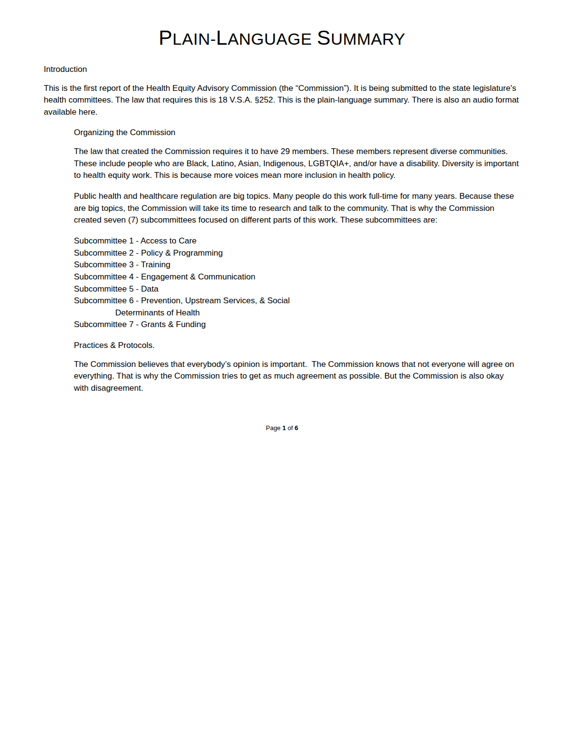Plain-Language Summary
Introduction
This is the first report of the Health Equity Advisory Commission (the “Commission”). It is being submitted to the state legislature's health committees. The law that requires this is 18 V.S.A. §252. This is the plain-language summary. There is also an audio format available here.
Organizing the Commission
The law that created the Commission requires it to have 29 members. These members represent diverse communities. These include people who are Black, Latino, Asian, Indigenous, LGBTQIA+, and/or have a disability. Diversity is important to health equity work. This is because more voices mean more inclusion in health policy.
Public health and healthcare regulation are big topics. Many people do this work full-time for many years. Because these are big topics, the Commission will take its time to research and talk to the community. That is why the Commission created seven (7) subcommittees focused on different parts of this work. These subcommittees are:
Subcommittee 1 - Access to Care
Subcommittee 2 - Policy & Programming
Subcommittee 3 - Training
Subcommittee 4 - Engagement & Communication
Subcommittee 5 - Data
Subcommittee 6 - Prevention, Upstream Services, & Social
Determinants of Health
Subcommittee 7 - Grants & Funding
Practices & Protocols.
The Commission believes that everybody’s opinion is important. The Commission knows that not everyone will agree on everything. That is why the Commission tries to get as much agreement as possible. But the Commission is also okay with disagreement.
Page 1 of 6